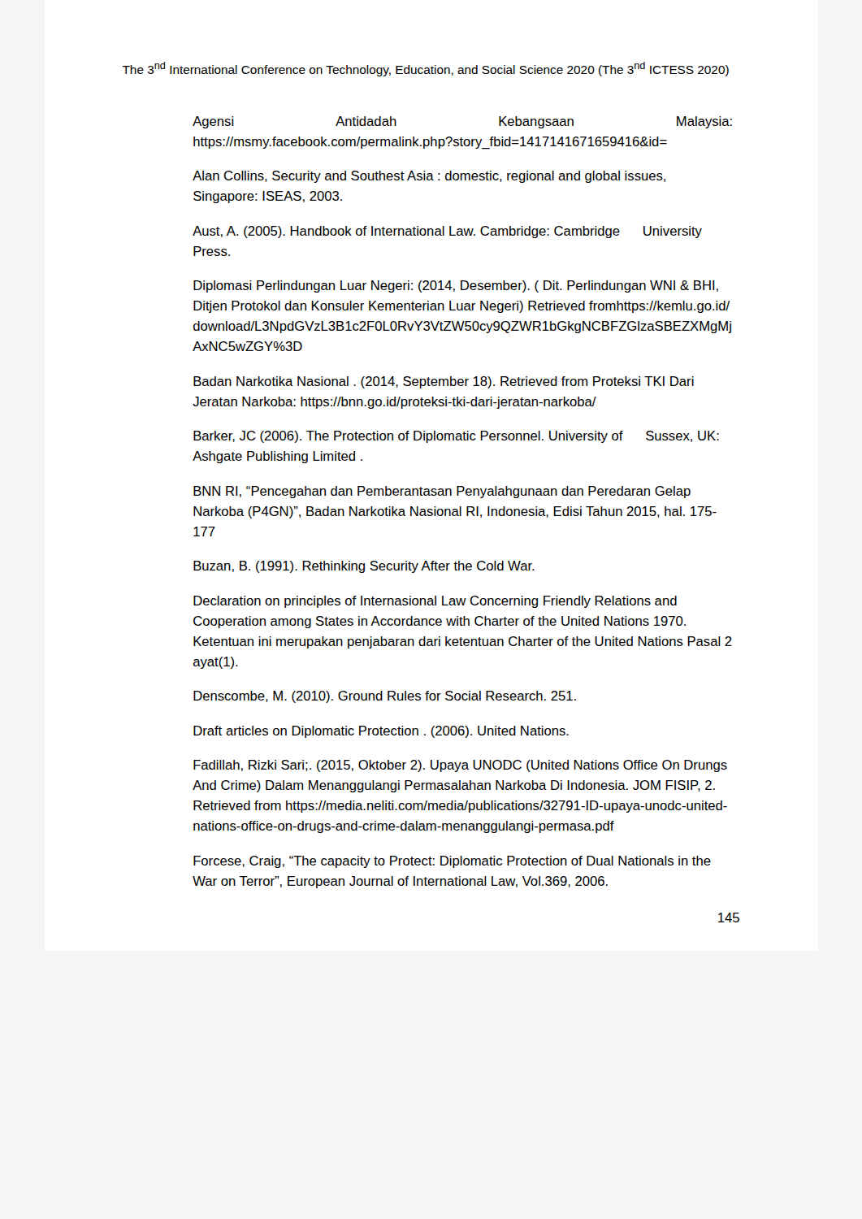The 3nd International Conference on Technology, Education, and Social Science 2020 (The 3nd ICTESS 2020)
Agensi Antidadah Kebangsaan Malaysia: https://msmy.facebook.com/permalink.php?story_fbid=1417141671659416&id=
Alan Collins, Security and Southest Asia : domestic, regional and global issues, Singapore: ISEAS, 2003.
Aust, A. (2005). Handbook of International Law. Cambridge: Cambridge University Press.
Diplomasi Perlindungan Luar Negeri: (2014, Desember). ( Dit. Perlindungan WNI & BHI, Ditjen Protokol dan Konsuler Kementerian Luar Negeri) Retrieved fromhttps://kemlu.go.id/download/L3NpdGVzL3B1c2F0L0RvY3VtZW50cy9QZWR1bGkgNCBFZGlzaSBEZXMgMjAxNC5wZGY%3D
Badan Narkotika Nasional . (2014, September 18). Retrieved from Proteksi TKI Dari Jeratan Narkoba: https://bnn.go.id/proteksi-tki-dari-jeratan-narkoba/
Barker, JC (2006). The Protection of Diplomatic Personnel. University of Sussex, UK: Ashgate Publishing Limited .
BNN RI, “Pencegahan dan Pemberantasan Penyalahgunaan dan Peredaran Gelap Narkoba (P4GN)”, Badan Narkotika Nasional RI, Indonesia, Edisi Tahun 2015, hal. 175-177
Buzan, B. (1991). Rethinking Security After the Cold War.
Declaration on principles of Internasional Law Concerning Friendly Relations and Cooperation among States in Accordance with Charter of the United Nations 1970. Ketentuan ini merupakan penjabaran dari ketentuan Charter of the United Nations Pasal 2 ayat(1).
Denscombe, M. (2010). Ground Rules for Social Research. 251.
Draft articles on Diplomatic Protection . (2006). United Nations.
Fadillah, Rizki Sari;. (2015, Oktober 2). Upaya UNODC (United Nations Office On Drungs And Crime) Dalam Menanggulangi Permasalahan Narkoba Di Indonesia. JOM FISIP, 2. Retrieved from https://media.neliti.com/media/publications/32791-ID-upaya-unodc-united-nations-office-on-drugs-and-crime-dalam-menanggulangi-permasa.pdf
Forcese, Craig, “The capacity to Protect: Diplomatic Protection of Dual Nationals in the War on Terror”, European Journal of International Law, Vol.369, 2006.
145